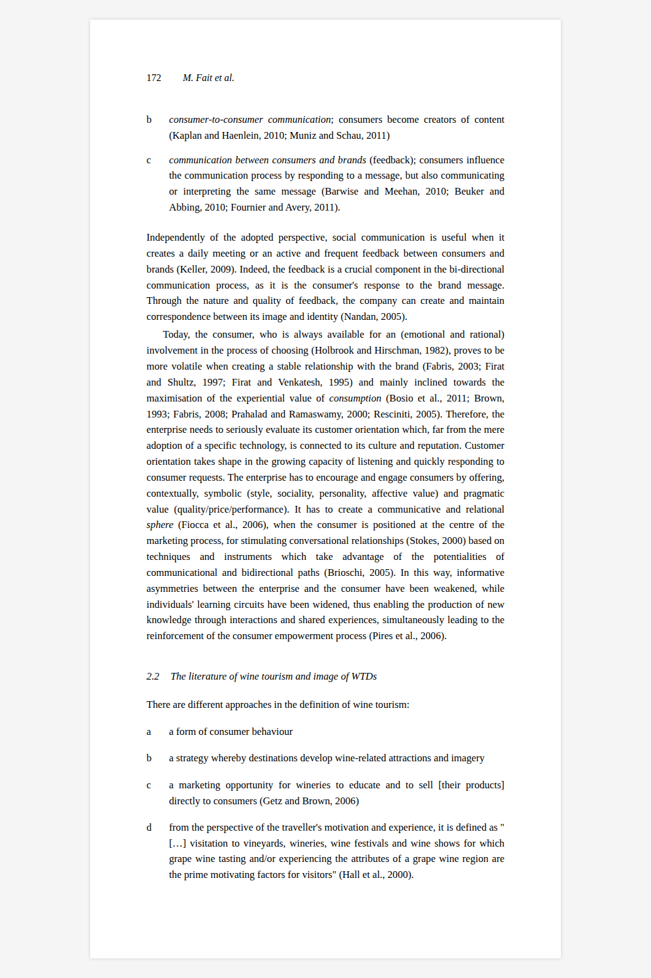172 M. Fait et al.
b consumer-to-consumer communication; consumers become creators of content (Kaplan and Haenlein, 2010; Muniz and Schau, 2011)
c communication between consumers and brands (feedback); consumers influence the communication process by responding to a message, but also communicating or interpreting the same message (Barwise and Meehan, 2010; Beuker and Abbing, 2010; Fournier and Avery, 2011).
Independently of the adopted perspective, social communication is useful when it creates a daily meeting or an active and frequent feedback between consumers and brands (Keller, 2009). Indeed, the feedback is a crucial component in the bi-directional communication process, as it is the consumer's response to the brand message. Through the nature and quality of feedback, the company can create and maintain correspondence between its image and identity (Nandan, 2005).
Today, the consumer, who is always available for an (emotional and rational) involvement in the process of choosing (Holbrook and Hirschman, 1982), proves to be more volatile when creating a stable relationship with the brand (Fabris, 2003; Firat and Shultz, 1997; Firat and Venkatesh, 1995) and mainly inclined towards the maximisation of the experiential value of consumption (Bosio et al., 2011; Brown, 1993; Fabris, 2008; Prahalad and Ramaswamy, 2000; Resciniti, 2005). Therefore, the enterprise needs to seriously evaluate its customer orientation which, far from the mere adoption of a specific technology, is connected to its culture and reputation. Customer orientation takes shape in the growing capacity of listening and quickly responding to consumer requests. The enterprise has to encourage and engage consumers by offering, contextually, symbolic (style, sociality, personality, affective value) and pragmatic value (quality/price/performance). It has to create a communicative and relational sphere (Fiocca et al., 2006), when the consumer is positioned at the centre of the marketing process, for stimulating conversational relationships (Stokes, 2000) based on techniques and instruments which take advantage of the potentialities of communicational and bidirectional paths (Brioschi, 2005). In this way, informative asymmetries between the enterprise and the consumer have been weakened, while individuals' learning circuits have been widened, thus enabling the production of new knowledge through interactions and shared experiences, simultaneously leading to the reinforcement of the consumer empowerment process (Pires et al., 2006).
2.2 The literature of wine tourism and image of WTDs
There are different approaches in the definition of wine tourism:
a a form of consumer behaviour
b a strategy whereby destinations develop wine-related attractions and imagery
c a marketing opportunity for wineries to educate and to sell [their products] directly to consumers (Getz and Brown, 2006)
d from the perspective of the traveller's motivation and experience, it is defined as "[…] visitation to vineyards, wineries, wine festivals and wine shows for which grape wine tasting and/or experiencing the attributes of a grape wine region are the prime motivating factors for visitors" (Hall et al., 2000).